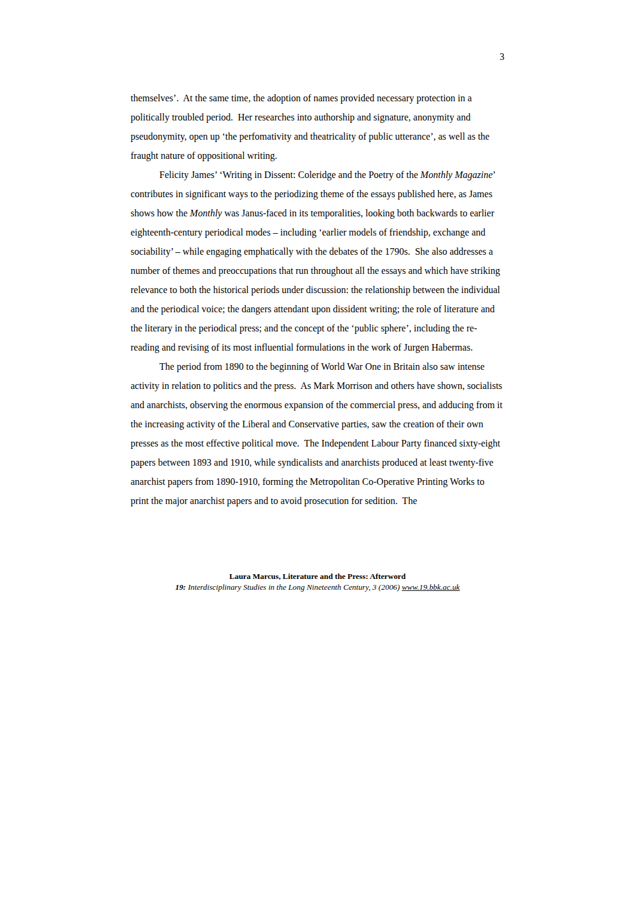3
themselves’. At the same time, the adoption of names provided necessary protection in a politically troubled period. Her researches into authorship and signature, anonymity and pseudonymity, open up ‘the perfomativity and theatricality of public utterance’, as well as the fraught nature of oppositional writing.
Felicity James’ ‘Writing in Dissent: Coleridge and the Poetry of the Monthly Magazine’ contributes in significant ways to the periodizing theme of the essays published here, as James shows how the Monthly was Janus-faced in its temporalities, looking both backwards to earlier eighteenth-century periodical modes – including ‘earlier models of friendship, exchange and sociability’ – while engaging emphatically with the debates of the 1790s. She also addresses a number of themes and preoccupations that run throughout all the essays and which have striking relevance to both the historical periods under discussion: the relationship between the individual and the periodical voice; the dangers attendant upon dissident writing; the role of literature and the literary in the periodical press; and the concept of the ‘public sphere’, including the re-reading and revising of its most influential formulations in the work of Jurgen Habermas.
The period from 1890 to the beginning of World War One in Britain also saw intense activity in relation to politics and the press. As Mark Morrison and others have shown, socialists and anarchists, observing the enormous expansion of the commercial press, and adducing from it the increasing activity of the Liberal and Conservative parties, saw the creation of their own presses as the most effective political move. The Independent Labour Party financed sixty-eight papers between 1893 and 1910, while syndicalists and anarchists produced at least twenty-five anarchist papers from 1890-1910, forming the Metropolitan Co-Operative Printing Works to print the major anarchist papers and to avoid prosecution for sedition. The
Laura Marcus, Literature and the Press: Afterword
19: Interdisciplinary Studies in the Long Nineteenth Century, 3 (2006) www.19.bbk.ac.uk